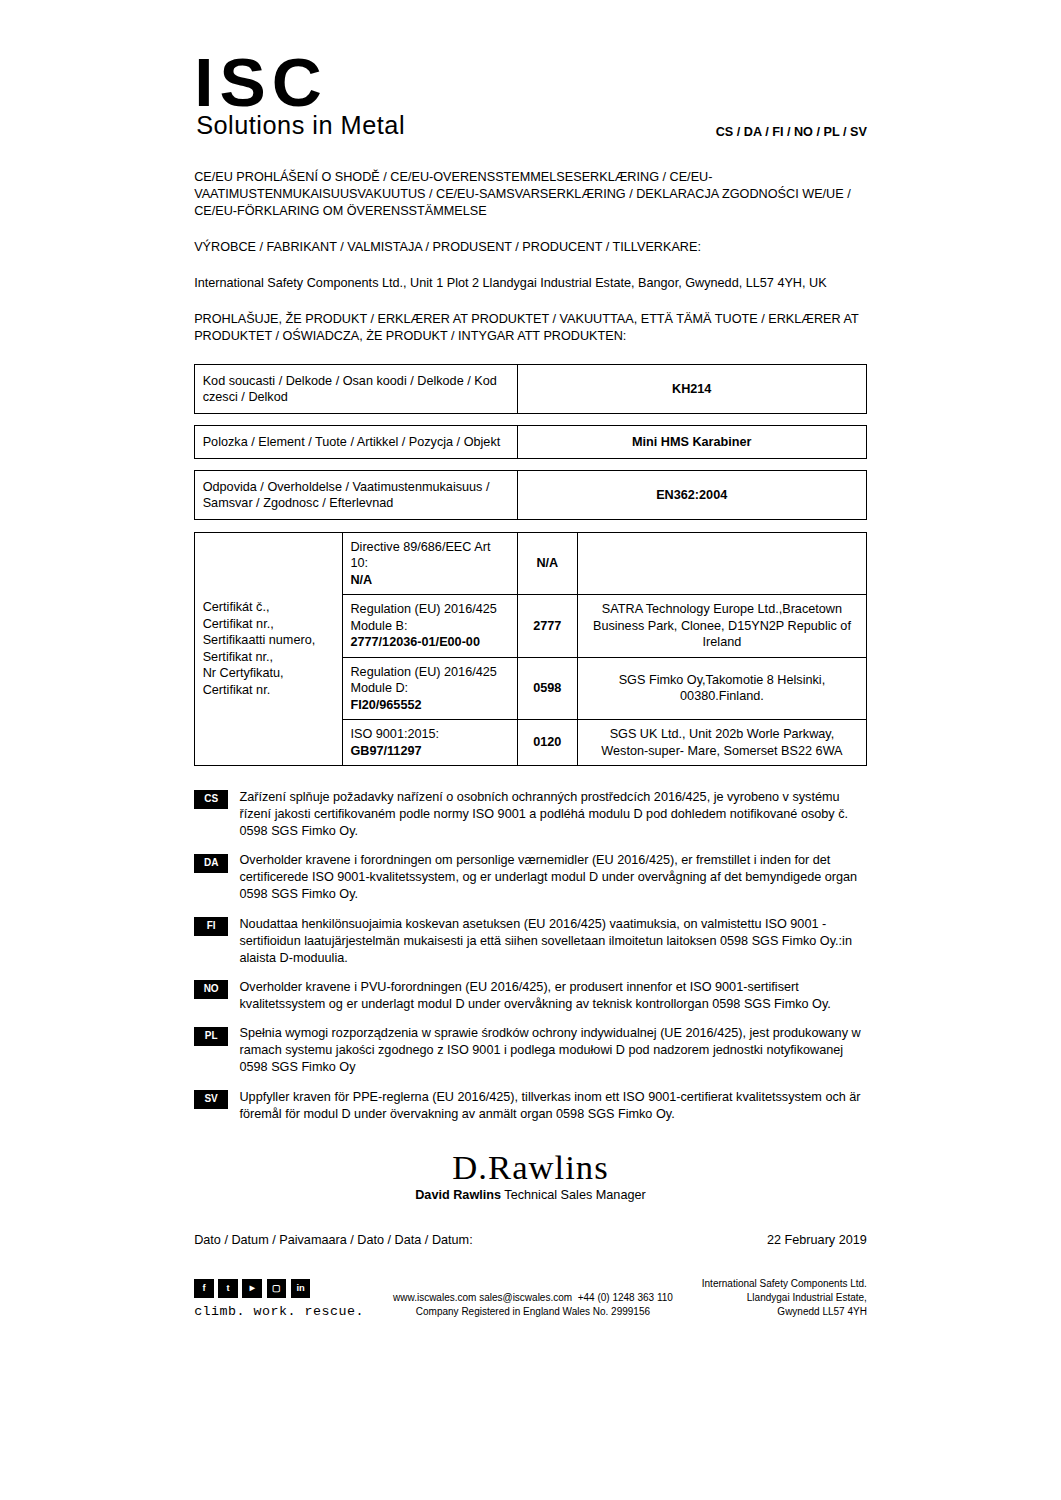ISC
Solutions in Metal
CS / DA / FI / NO / PL / SV
CE/EU PROHLÁŠENÍ O SHODĚ / CE/EU-OVERENSSTEMMELSESERKLÆRING / CE/EU-VAATIMUSTENMUKAISUUSVAKUUTUS / CE/EU-SAMSVARSERKLÆRING / DEKLARACJA ZGODNOŚCI WE/UE / CE/EU-FÖRKLARING OM ÖVERENSSTÄMMELSE
VÝROBCE / FABRIKANT / VALMISTAJA / PRODUSENT / PRODUCENT / TILLVERKARE:
International Safety Components Ltd., Unit 1 Plot 2 Llandygai Industrial Estate, Bangor, Gwynedd, LL57 4YH, UK
PROHLAŠUJE, ŽE PRODUKT / ERKLÆRER AT PRODUKTET / VAKUUTTAA, ETTÄ TÄMÄ TUOTE / ERKLÆRER AT PRODUKTET / OŚWIADCZA, ŻE PRODUKT / INTYGAR ATT PRODUKTEN:
| Kod soucasti / Delkode / Osan koodi / Delkode / Kod czesci / Delkod | KH214 |
| Polozka / Element / Tuote / Artikkel / Pozycja / Objekt | Mini HMS Karabiner |
| Odpovida / Overholdelse / Vaatimustenmukaisuus / Samsvar / Zgodnosc / Efterlevnad | EN362:2004 |
| Certifikát č., Certifikat nr., Sertifikaatti numero, Sertifikat nr., Nr Certyfikatu, Certifikat nr. | Directive 89/686/EEC Art 10: N/A | N/A | |
| Regulation (EU) 2016/425 Module B: 2777/12036-01/E00-00 | 2777 | SATRA Technology Europe Ltd.,Bracetown Business Park, Clonee, D15YN2P Republic of Ireland |
| Regulation (EU) 2016/425 Module D: FI20/965552 | 0598 | SGS Fimko Oy,Takomotie 8 Helsinki, 00380.Finland. |
| ISO 9001:2015: GB97/11297 | 0120 | SGS UK Ltd., Unit 202b Worle Parkway, Weston-super- Mare, Somerset BS22 6WA |
CS
Zařízení splňuje požadavky nařízení o osobních ochranných prostředcích 2016/425, je vyrobeno v systému řízení jakosti certifikovaném podle normy ISO 9001 a podléhá modulu D pod dohledem notifikované osoby č. 0598 SGS Fimko Oy.
DA
Overholder kravene i forordningen om personlige værnemidler (EU 2016/425), er fremstillet i inden for det certificerede ISO 9001-kvalitetssystem, og er underlagt modul D under overvågning af det bemyndigede organ 0598 SGS Fimko Oy.
FI
Noudattaa henkilönsuojaimia koskevan asetuksen (EU 2016/425) vaatimuksia, on valmistettu ISO 9001 -sertifioidun laatujärjestelmän mukaisesti ja että siihen sovelletaan ilmoitetun laitoksen 0598 SGS Fimko Oy.:in alaista D-moduulia.
NO
Overholder kravene i PVU-forordningen (EU 2016/425), er produsert innenfor et ISO 9001-sertifisert kvalitetssystem og er underlagt modul D under overvåkning av teknisk kontrollorgan 0598 SGS Fimko Oy.
PL
Spełnia wymogi rozporządzenia w sprawie środków ochrony indywidualnej (UE 2016/425), jest produkowany w ramach systemu jakości zgodnego z ISO 9001 i podlega modułowi D pod nadzorem jednostki notyfikowanej 0598 SGS Fimko Oy
SV
Uppfyller kraven för PPE-reglerna (EU 2016/425), tillverkas inom ett ISO 9001-certifierat kvalitetssystem och är föremål för modul D under övervakning av anmält organ 0598 SGS Fimko Oy.
D.Rawlins
David Rawlins Technical Sales Manager
Dato / Datum / Paivamaara / Dato / Data / Datum:
22 February 2019
f
t
►
▢
in
climb. work. rescue.
www.iscwales.com sales@iscwales.com +44 (0) 1248 363 110
Company Registered in England Wales No. 2999156
International Safety Components Ltd.
Llandygai Industrial Estate,
Gwynedd LL57 4YH